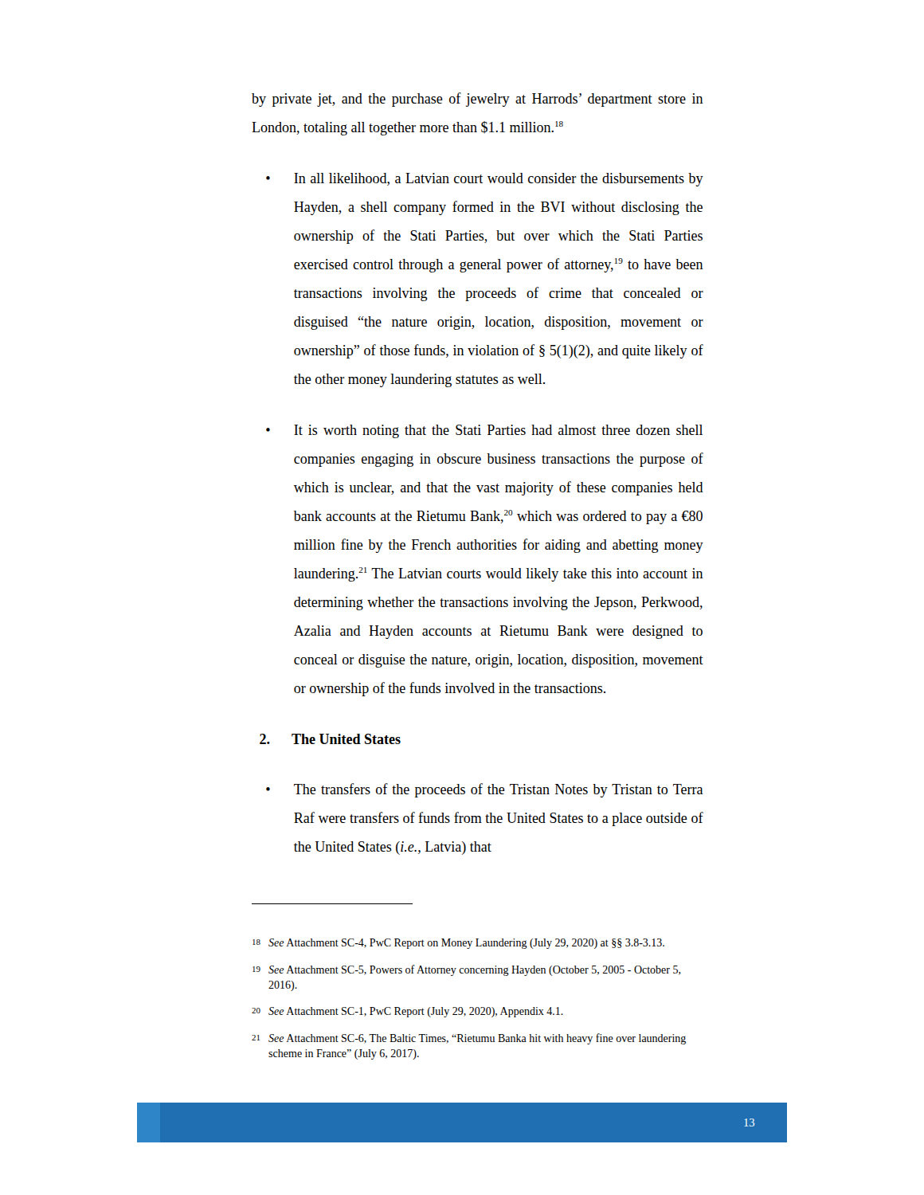by private jet, and the purchase of jewelry at Harrods’ department store in London, totaling all together more than $1.1 million.18
In all likelihood, a Latvian court would consider the disbursements by Hayden, a shell company formed in the BVI without disclosing the ownership of the Stati Parties, but over which the Stati Parties exercised control through a general power of attorney,19 to have been transactions involving the proceeds of crime that concealed or disguised “the nature origin, location, disposition, movement or ownership” of those funds, in violation of § 5(1)(2), and quite likely of the other money laundering statutes as well.
It is worth noting that the Stati Parties had almost three dozen shell companies engaging in obscure business transactions the purpose of which is unclear, and that the vast majority of these companies held bank accounts at the Rietumu Bank,20 which was ordered to pay a €80 million fine by the French authorities for aiding and abetting money laundering.21 The Latvian courts would likely take this into account in determining whether the transactions involving the Jepson, Perkwood, Azalia and Hayden accounts at Rietumu Bank were designed to conceal or disguise the nature, origin, location, disposition, movement or ownership of the funds involved in the transactions.
2. The United States
The transfers of the proceeds of the Tristan Notes by Tristan to Terra Raf were transfers of funds from the United States to a place outside of the United States (i.e., Latvia) that
18 See Attachment SC-4, PwC Report on Money Laundering (July 29, 2020) at §§ 3.8-3.13.
19 See Attachment SC-5, Powers of Attorney concerning Hayden (October 5, 2005 - October 5, 2016).
20 See Attachment SC-1, PwC Report (July 29, 2020), Appendix 4.1.
21 See Attachment SC-6, The Baltic Times, “Rietumu Banka hit with heavy fine over laundering scheme in France” (July 6, 2017).
13